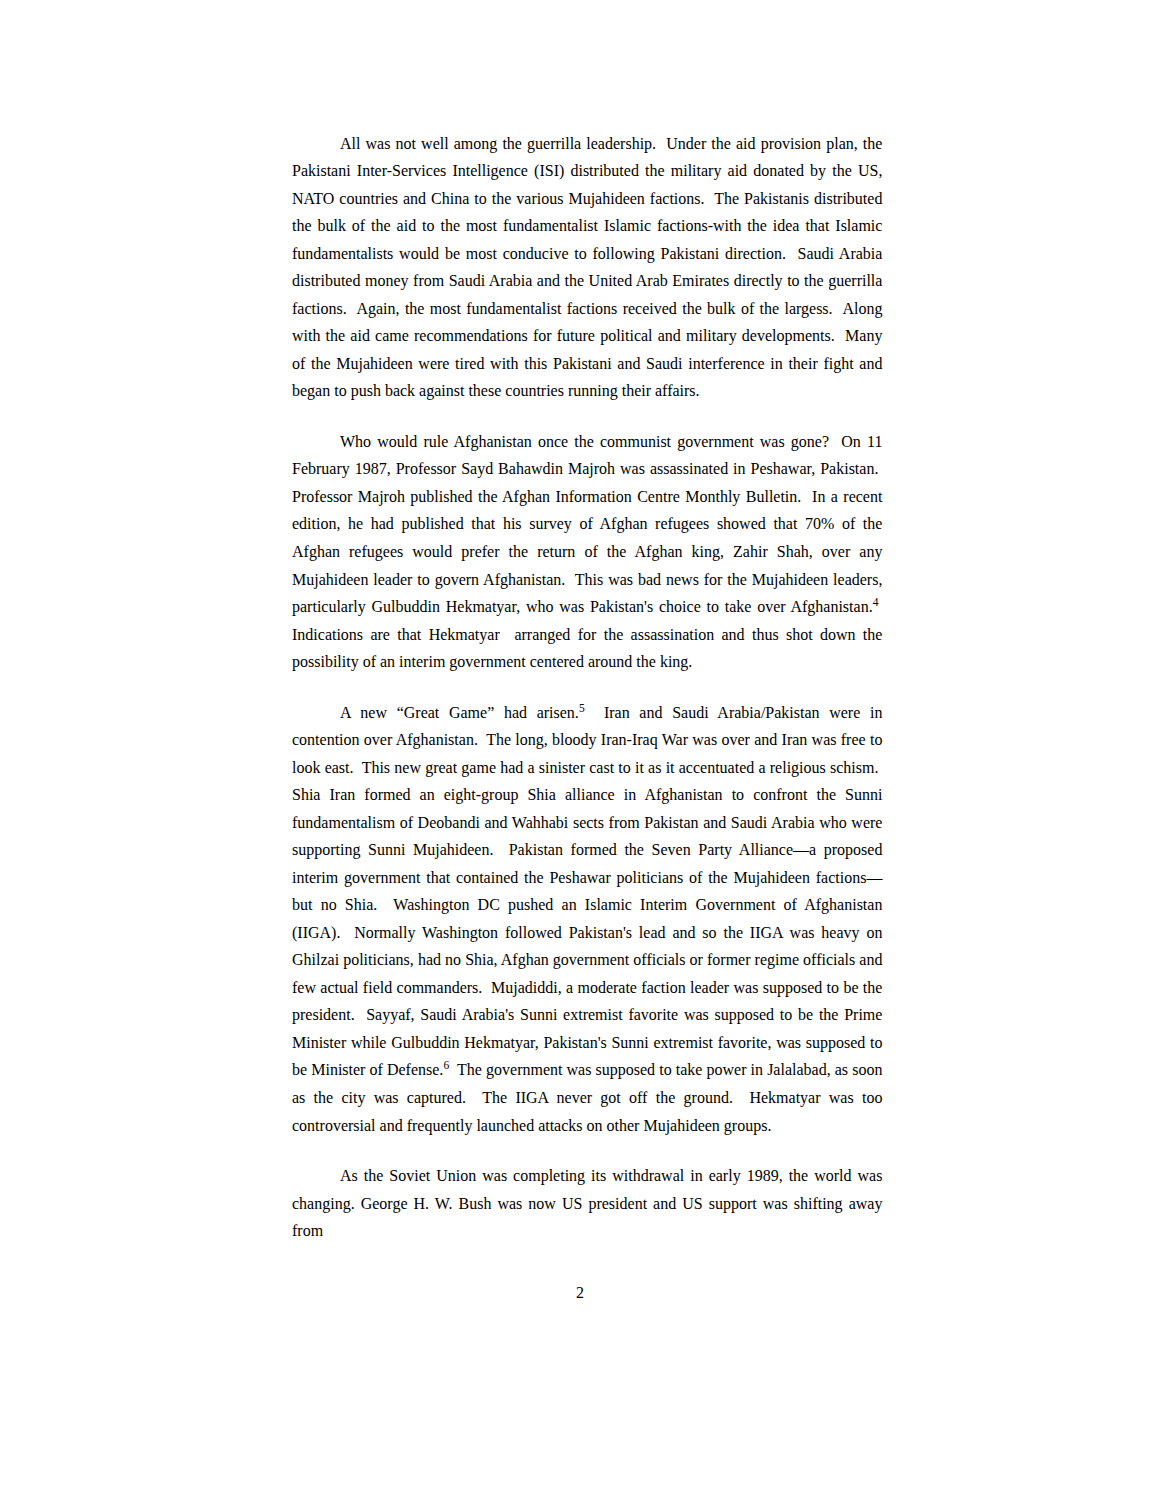All was not well among the guerrilla leadership. Under the aid provision plan, the Pakistani Inter-Services Intelligence (ISI) distributed the military aid donated by the US, NATO countries and China to the various Mujahideen factions. The Pakistanis distributed the bulk of the aid to the most fundamentalist Islamic factions-with the idea that Islamic fundamentalists would be most conducive to following Pakistani direction. Saudi Arabia distributed money from Saudi Arabia and the United Arab Emirates directly to the guerrilla factions. Again, the most fundamentalist factions received the bulk of the largess. Along with the aid came recommendations for future political and military developments. Many of the Mujahideen were tired with this Pakistani and Saudi interference in their fight and began to push back against these countries running their affairs.
Who would rule Afghanistan once the communist government was gone? On 11 February 1987, Professor Sayd Bahawdin Majroh was assassinated in Peshawar, Pakistan. Professor Majroh published the Afghan Information Centre Monthly Bulletin. In a recent edition, he had published that his survey of Afghan refugees showed that 70% of the Afghan refugees would prefer the return of the Afghan king, Zahir Shah, over any Mujahideen leader to govern Afghanistan. This was bad news for the Mujahideen leaders, particularly Gulbuddin Hekmatyar, who was Pakistan's choice to take over Afghanistan.4 Indications are that Hekmatyar arranged for the assassination and thus shot down the possibility of an interim government centered around the king.
A new “Great Game” had arisen.5 Iran and Saudi Arabia/Pakistan were in contention over Afghanistan. The long, bloody Iran-Iraq War was over and Iran was free to look east. This new great game had a sinister cast to it as it accentuated a religious schism. Shia Iran formed an eight-group Shia alliance in Afghanistan to confront the Sunni fundamentalism of Deobandi and Wahhabi sects from Pakistan and Saudi Arabia who were supporting Sunni Mujahideen. Pakistan formed the Seven Party Alliance—a proposed interim government that contained the Peshawar politicians of the Mujahideen factions—but no Shia. Washington DC pushed an Islamic Interim Government of Afghanistan (IIGA). Normally Washington followed Pakistan's lead and so the IIGA was heavy on Ghilzai politicians, had no Shia, Afghan government officials or former regime officials and few actual field commanders. Mujadiddi, a moderate faction leader was supposed to be the president. Sayyaf, Saudi Arabia's Sunni extremist favorite was supposed to be the Prime Minister while Gulbuddin Hekmatyar, Pakistan's Sunni extremist favorite, was supposed to be Minister of Defense.6 The government was supposed to take power in Jalalabad, as soon as the city was captured. The IIGA never got off the ground. Hekmatyar was too controversial and frequently launched attacks on other Mujahideen groups.
As the Soviet Union was completing its withdrawal in early 1989, the world was changing. George H. W. Bush was now US president and US support was shifting away from
2